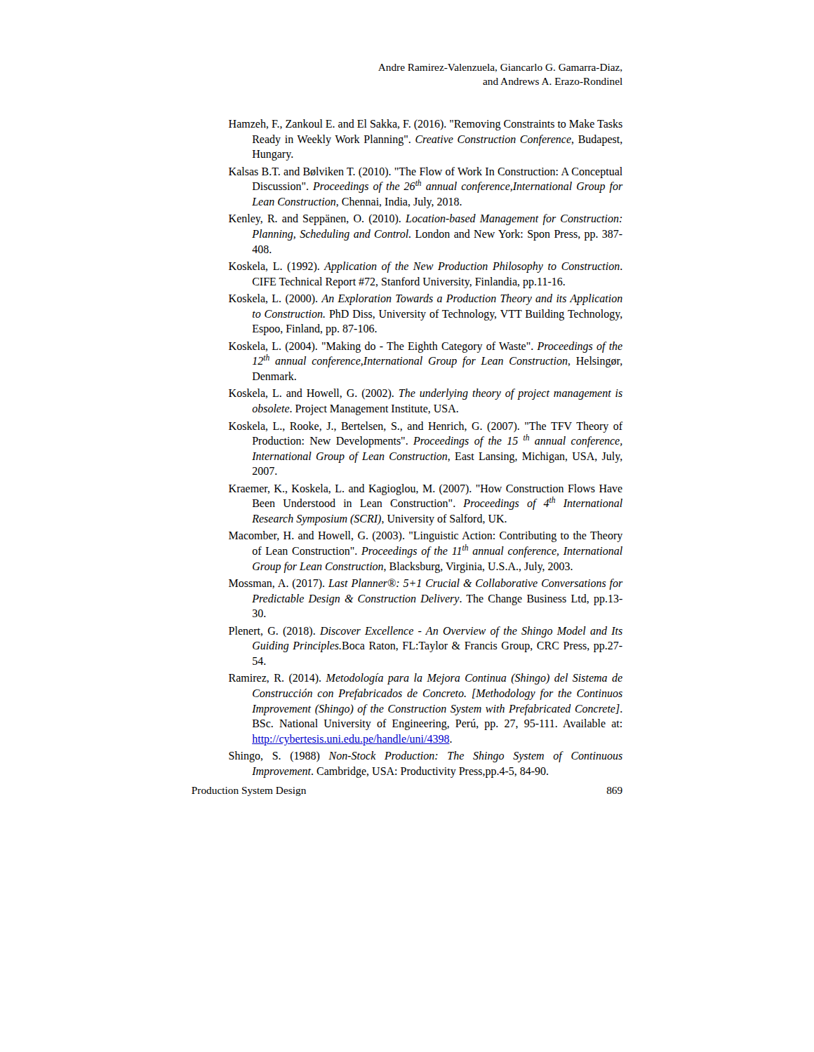Andre Ramirez-Valenzuela, Giancarlo G. Gamarra-Diaz,
and Andrews A. Erazo-Rondinel
Hamzeh, F., Zankoul E. and El Sakka, F. (2016). "Removing Constraints to Make Tasks Ready in Weekly Work Planning". Creative Construction Conference, Budapest, Hungary.
Kalsas B.T. and Bølviken T. (2010). "The Flow of Work In Construction: A Conceptual Discussion". Proceedings of the 26th annual conference,International Group for Lean Construction, Chennai, India, July, 2018.
Kenley, R. and Seppänen, O. (2010). Location-based Management for Construction: Planning, Scheduling and Control. London and New York: Spon Press, pp. 387-408.
Koskela, L. (1992). Application of the New Production Philosophy to Construction. CIFE Technical Report #72, Stanford University, Finlandia, pp.11-16.
Koskela, L. (2000). An Exploration Towards a Production Theory and its Application to Construction. PhD Diss, University of Technology, VTT Building Technology, Espoo, Finland, pp. 87-106.
Koskela, L. (2004). "Making do - The Eighth Category of Waste". Proceedings of the 12th annual conference,International Group for Lean Construction, Helsingør, Denmark.
Koskela, L. and Howell, G. (2002). The underlying theory of project management is obsolete. Project Management Institute, USA.
Koskela, L., Rooke, J., Bertelsen, S., and Henrich, G. (2007). "The TFV Theory of Production: New Developments". Proceedings of the 15 th annual conference, International Group of Lean Construction, East Lansing, Michigan, USA, July, 2007.
Kraemer, K., Koskela, L. and Kagioglou, M. (2007). "How Construction Flows Have Been Understood in Lean Construction". Proceedings of 4th International Research Symposium (SCRI), University of Salford, UK.
Macomber, H. and Howell, G. (2003). "Linguistic Action: Contributing to the Theory of Lean Construction". Proceedings of the 11th annual conference, International Group for Lean Construction, Blacksburg, Virginia, U.S.A., July, 2003.
Mossman, A. (2017). Last Planner®: 5+1 Crucial & Collaborative Conversations for Predictable Design & Construction Delivery. The Change Business Ltd, pp.13-30.
Plenert, G. (2018). Discover Excellence - An Overview of the Shingo Model and Its Guiding Principles. Boca Raton, FL:Taylor & Francis Group, CRC Press, pp.27-54.
Ramirez, R. (2014). Metodología para la Mejora Continua (Shingo) del Sistema de Construcción con Prefabricados de Concreto. [Methodology for the Continuos Improvement (Shingo) of the Construction System with Prefabricated Concrete]. BSc. National University of Engineering, Perú, pp. 27, 95-111. Available at: http://cybertesis.uni.edu.pe/handle/uni/4398.
Shingo, S. (1988) Non-Stock Production: The Shingo System of Continuous Improvement. Cambridge, USA: Productivity Press,pp.4-5, 84-90.
Production System Design 869